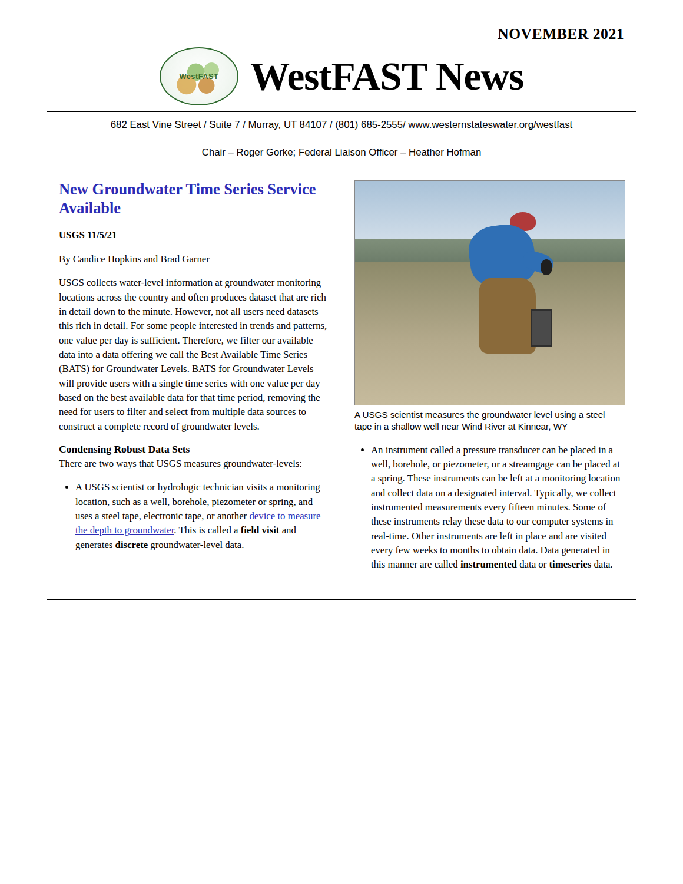NOVEMBER 2021
WestFAST
WestFAST News
682 East Vine Street / Suite 7 / Murray, UT 84107 / (801) 685-2555/ www.westernstateswater.org/westfast
Chair – Roger Gorke; Federal Liaison Officer – Heather Hofman
New Groundwater Time Series Service Available
USGS 11/5/21
By Candice Hopkins and Brad Garner
USGS collects water-level information at groundwater monitoring locations across the country and often produces dataset that are rich in detail down to the minute. However, not all users need datasets this rich in detail. For some people interested in trends and patterns, one value per day is sufficient. Therefore, we filter our available data into a data offering we call the Best Available Time Series (BATS) for Groundwater Levels. BATS for Groundwater Levels will provide users with a single time series with one value per day based on the best available data for that time period, removing the need for users to filter and select from multiple data sources to construct a complete record of groundwater levels.
Condensing Robust Data Sets
There are two ways that USGS measures groundwater-levels:
A USGS scientist or hydrologic technician visits a monitoring location, such as a well, borehole, piezometer or spring, and uses a steel tape, electronic tape, or another device to measure the depth to groundwater. This is called a field visit and generates discrete groundwater-level data.
A USGS scientist measures the groundwater level using a steel tape in a shallow well near Wind River at Kinnear, WY
An instrument called a pressure transducer can be placed in a well, borehole, or piezometer, or a streamgage can be placed at a spring. These instruments can be left at a monitoring location and collect data on a designated interval. Typically, we collect instrumented measurements every fifteen minutes. Some of these instruments relay these data to our computer systems in real-time. Other instruments are left in place and are visited every few weeks to months to obtain data. Data generated in this manner are called instrumented data or timeseries data.